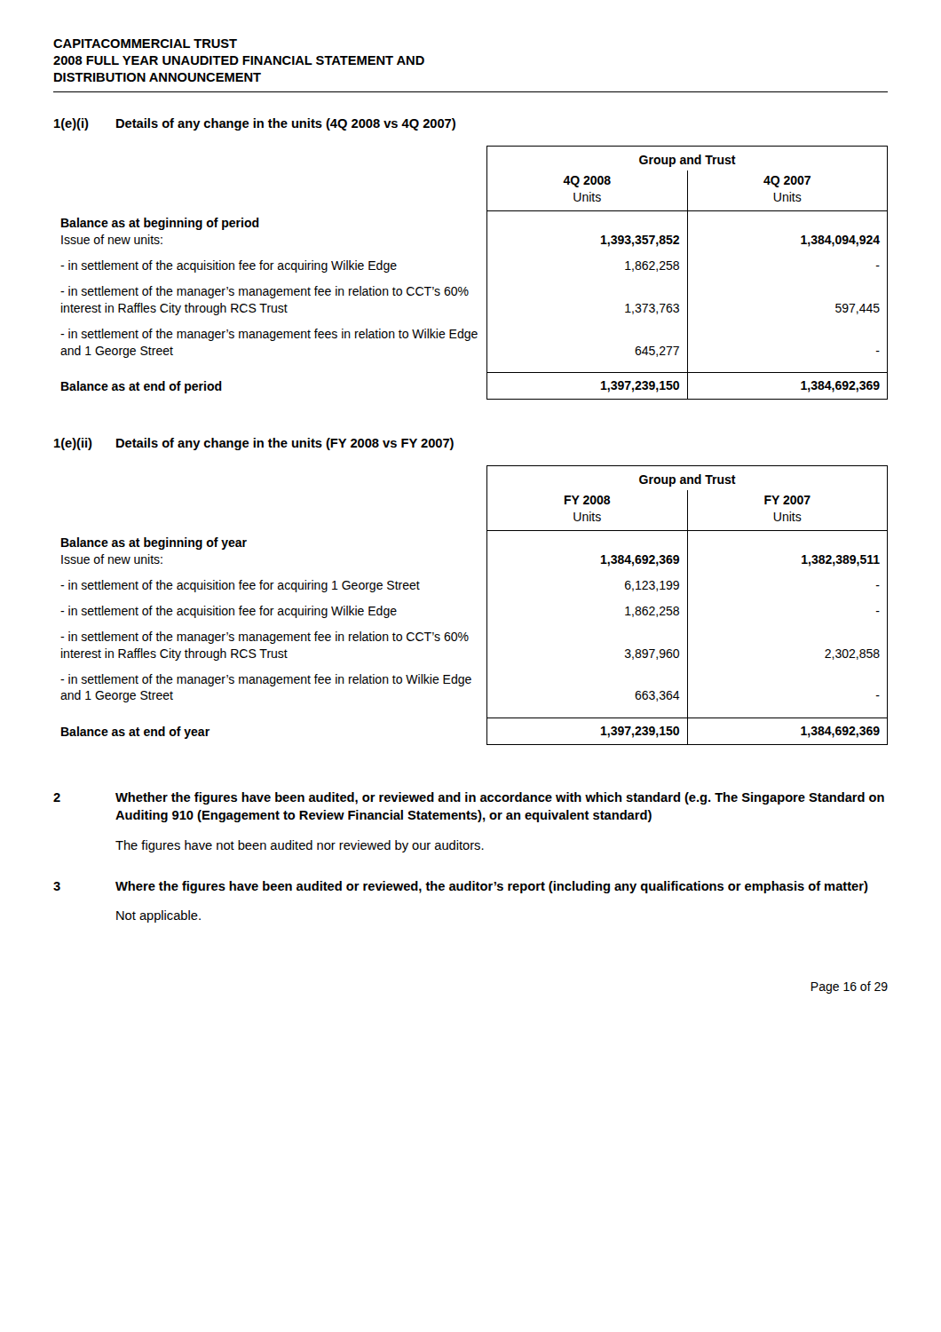CAPITACOMMERCIAL TRUST
2008 FULL YEAR UNAUDITED FINANCIAL STATEMENT AND
DISTRIBUTION ANNOUNCEMENT
1(e)(i)
Details of any change in the units (4Q 2008 vs 4Q 2007)
| | Group and Trust |
| | 4Q 2008 Units | 4Q 2007 Units |
| Balance as at beginning of period Issue of new units: | 1,393,357,852 | 1,384,094,924 |
| - in settlement of the acquisition fee for acquiring Wilkie Edge | 1,862,258 | - |
| - in settlement of the manager’s management fee in relation to CCT’s 60% interest in Raffles City through RCS Trust | 1,373,763 | 597,445 |
| - in settlement of the manager’s management fees in relation to Wilkie Edge and 1 George Street | 645,277 | - |
| Balance as at end of period | 1,397,239,150 | 1,384,692,369 |
1(e)(ii)
Details of any change in the units (FY 2008 vs FY 2007)
| | Group and Trust |
| | FY 2008 Units | FY 2007 Units |
| Balance as at beginning of year Issue of new units: | 1,384,692,369 | 1,382,389,511 |
| - in settlement of the acquisition fee for acquiring 1 George Street | 6,123,199 | - |
| - in settlement of the acquisition fee for acquiring Wilkie Edge | 1,862,258 | - |
| - in settlement of the manager’s management fee in relation to CCT’s 60% interest in Raffles City through RCS Trust | 3,897,960 | 2,302,858 |
| - in settlement of the manager’s management fee in relation to Wilkie Edge and 1 George Street | 663,364 | - |
| Balance as at end of year | 1,397,239,150 | 1,384,692,369 |
2
Whether the figures have been audited, or reviewed and in accordance with which standard (e.g. The Singapore Standard on Auditing 910 (Engagement to Review Financial Statements), or an equivalent standard)
The figures have not been audited nor reviewed by our auditors.
3
Where the figures have been audited or reviewed, the auditor’s report (including any qualifications or emphasis of matter)
Not applicable.
Page 16 of 29